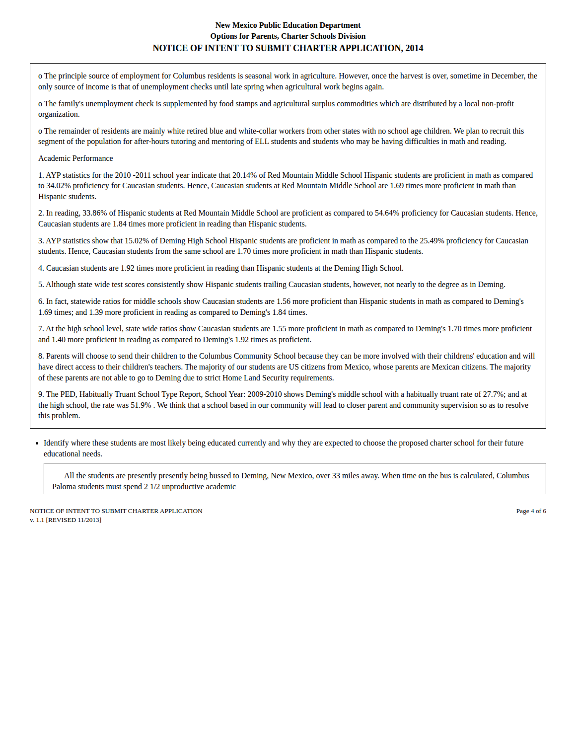New Mexico Public Education Department
Options for Parents, Charter Schools Division
NOTICE OF INTENT TO SUBMIT CHARTER APPLICATION, 2014
o The principle source of employment for Columbus residents is seasonal work in agriculture. However, once the harvest is over, sometime in December, the only source of income is that of unemployment checks until late spring when agricultural work begins again.
o The family's unemployment check is supplemented by food stamps and agricultural surplus commodities which are distributed by a local non-profit organization.
o The remainder of residents are mainly white retired blue and white-collar workers from other states with no school age children. We plan to recruit this segment of the population for after-hours tutoring and mentoring of ELL students and students who may be having difficulties in math and reading.
Academic Performance
1. AYP statistics for the 2010 -2011 school year indicate that 20.14% of Red Mountain Middle School Hispanic students are proficient in math as compared to 34.02% proficiency for Caucasian students. Hence, Caucasian students at Red Mountain Middle School are 1.69 times more proficient in math than Hispanic students.
2. In reading, 33.86% of Hispanic students at Red Mountain Middle School are proficient as compared to 54.64% proficiency for Caucasian students. Hence, Caucasian students are 1.84 times more proficient in reading than Hispanic students.
3. AYP statistics show that 15.02% of Deming High School Hispanic students are proficient in math as compared to the 25.49% proficiency for Caucasian students. Hence, Caucasian students from the same school are 1.70 times more proficient in math than Hispanic students.
4. Caucasian students are 1.92 times more proficient in reading than Hispanic students at the Deming High School.
5. Although state wide test scores consistently show Hispanic students trailing Caucasian students, however, not nearly to the degree as in Deming.
6. In fact, statewide ratios for middle schools show Caucasian students are 1.56 more proficient than Hispanic students in math as compared to Deming's 1.69 times; and 1.39 more proficient in reading as compared to Deming's 1.84 times.
7. At the high school level, state wide ratios show Caucasian students are 1.55 more proficient in math as compared to Deming's 1.70 times more proficient and 1.40 more proficient in reading as compared to Deming's 1.92 times as proficient.
8. Parents will choose to send their children to the Columbus Community School because they can be more involved with their childrens' education and will have direct access to their children's teachers. The majority of our students are US citizens from Mexico, whose parents are Mexican citizens. The majority of these parents are not able to go to Deming due to strict Home Land Security requirements.
9. The PED, Habitually Truant School Type Report, School Year: 2009-2010 shows Deming's middle school with a habitually truant rate of 27.7%; and at the high school, the rate was 51.9% . We think that a school based in our community will lead to closer parent and community supervision so as to resolve this problem.
Identify where these students are most likely being educated currently and why they are expected to choose the proposed charter school for their future educational needs.
All the students are presently presently being bussed to Deming, New Mexico, over 33 miles away. When time on the bus is calculated, Columbus Paloma students must spend 2 1/2 unproductive academic
NOTICE OF INTENT TO SUBMIT CHARTER APPLICATION
v. 1.1 [REVISED 11/2013]
Page 4 of 6